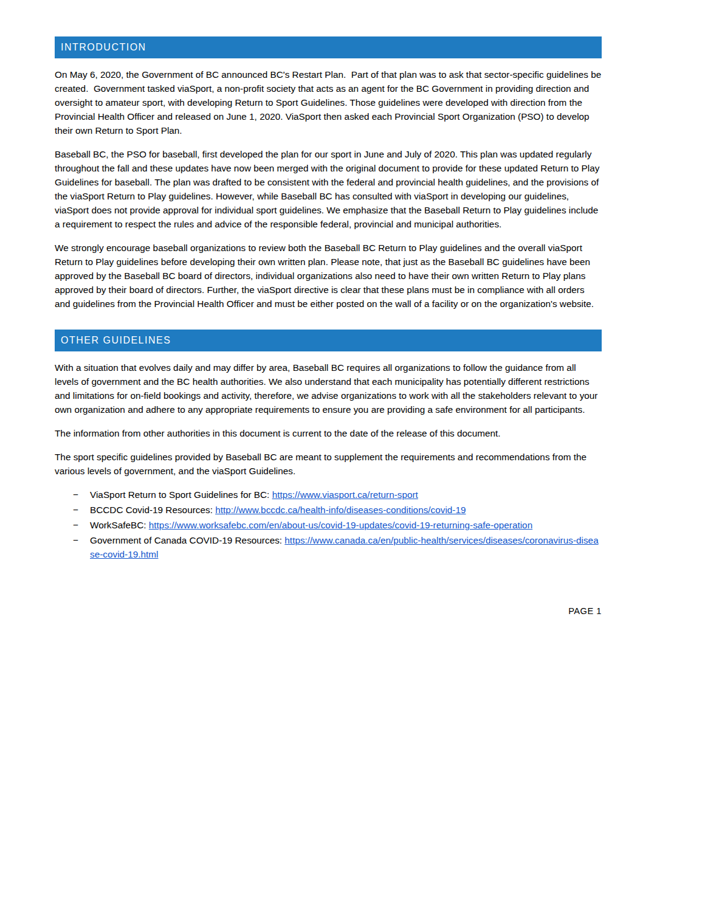INTRODUCTION
On May 6, 2020, the Government of BC announced BC's Restart Plan. Part of that plan was to ask that sector-specific guidelines be created. Government tasked viaSport, a non-profit society that acts as an agent for the BC Government in providing direction and oversight to amateur sport, with developing Return to Sport Guidelines. Those guidelines were developed with direction from the Provincial Health Officer and released on June 1, 2020. ViaSport then asked each Provincial Sport Organization (PSO) to develop their own Return to Sport Plan.
Baseball BC, the PSO for baseball, first developed the plan for our sport in June and July of 2020. This plan was updated regularly throughout the fall and these updates have now been merged with the original document to provide for these updated Return to Play Guidelines for baseball. The plan was drafted to be consistent with the federal and provincial health guidelines, and the provisions of the viaSport Return to Play guidelines. However, while Baseball BC has consulted with viaSport in developing our guidelines, viaSport does not provide approval for individual sport guidelines. We emphasize that the Baseball Return to Play guidelines include a requirement to respect the rules and advice of the responsible federal, provincial and municipal authorities.
We strongly encourage baseball organizations to review both the Baseball BC Return to Play guidelines and the overall viaSport Return to Play guidelines before developing their own written plan. Please note, that just as the Baseball BC guidelines have been approved by the Baseball BC board of directors, individual organizations also need to have their own written Return to Play plans approved by their board of directors. Further, the viaSport directive is clear that these plans must be in compliance with all orders and guidelines from the Provincial Health Officer and must be either posted on the wall of a facility or on the organization's website.
OTHER GUIDELINES
With a situation that evolves daily and may differ by area, Baseball BC requires all organizations to follow the guidance from all levels of government and the BC health authorities. We also understand that each municipality has potentially different restrictions and limitations for on-field bookings and activity, therefore, we advise organizations to work with all the stakeholders relevant to your own organization and adhere to any appropriate requirements to ensure you are providing a safe environment for all participants.
The information from other authorities in this document is current to the date of the release of this document.
The sport specific guidelines provided by Baseball BC are meant to supplement the requirements and recommendations from the various levels of government, and the viaSport Guidelines.
ViaSport Return to Sport Guidelines for BC: https://www.viasport.ca/return-sport
BCCDC Covid-19 Resources: http://www.bccdc.ca/health-info/diseases-conditions/covid-19
WorkSafeBC: https://www.worksafebc.com/en/about-us/covid-19-updates/covid-19-returning-safe-operation
Government of Canada COVID-19 Resources: https://www.canada.ca/en/public-health/services/diseases/coronavirus-disease-covid-19.html
PAGE 1